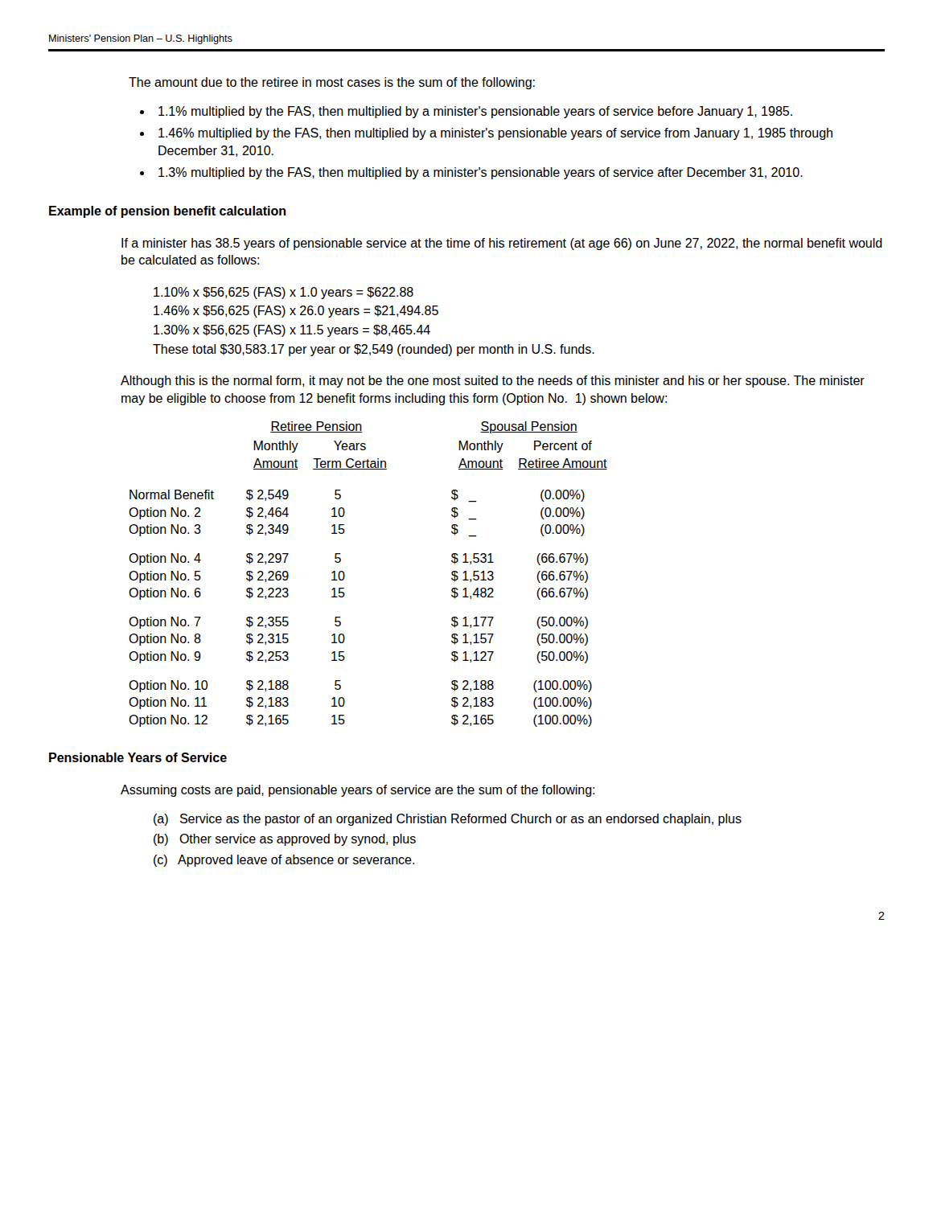Ministers' Pension Plan – U.S. Highlights
The amount due to the retiree in most cases is the sum of the following:
1.1% multiplied by the FAS, then multiplied by a minister's pensionable years of service before January 1, 1985.
1.46% multiplied by the FAS, then multiplied by a minister's pensionable years of service from January 1, 1985 through December 31, 2010.
1.3% multiplied by the FAS, then multiplied by a minister's pensionable years of service after December 31, 2010.
Example of pension benefit calculation
If a minister has 38.5 years of pensionable service at the time of his retirement (at age 66) on June 27, 2022, the normal benefit would be calculated as follows:
1.10% x $56,625 (FAS) x 1.0 years = $622.88
1.46% x $56,625 (FAS) x 26.0 years = $21,494.85
1.30% x $56,625 (FAS) x 11.5 years = $8,465.44
These total $30,583.17 per year or $2,549 (rounded) per month in U.S. funds.
Although this is the normal form, it may not be the one most suited to the needs of this minister and his or her spouse. The minister may be eligible to choose from 12 benefit forms including this form (Option No. 1) shown below:
| | Retiree Pension | | Spousal Pension |
| | Monthly | Years | | Monthly | Percent of |
| | Amount | Term Certain | | Amount | Retiree Amount |
| Normal Benefit | $ 2,549 | 5 | | $ _ | (0.00%) |
| Option No. 2 | $ 2,464 | 10 | | $ _ | (0.00%) |
| Option No. 3 | $ 2,349 | 15 | | $ _ | (0.00%) |
| Option No. 4 | $ 2,297 | 5 | | $ 1,531 | (66.67%) |
| Option No. 5 | $ 2,269 | 10 | | $ 1,513 | (66.67%) |
| Option No. 6 | $ 2,223 | 15 | | $ 1,482 | (66.67%) |
| Option No. 7 | $ 2,355 | 5 | | $ 1,177 | (50.00%) |
| Option No. 8 | $ 2,315 | 10 | | $ 1,157 | (50.00%) |
| Option No. 9 | $ 2,253 | 15 | | $ 1,127 | (50.00%) |
| Option No. 10 | $ 2,188 | 5 | | $ 2,188 | (100.00%) |
| Option No. 11 | $ 2,183 | 10 | | $ 2,183 | (100.00%) |
| Option No. 12 | $ 2,165 | 15 | | $ 2,165 | (100.00%) |
Pensionable Years of Service
Assuming costs are paid, pensionable years of service are the sum of the following:
(a) Service as the pastor of an organized Christian Reformed Church or as an endorsed chaplain, plus
(b) Other service as approved by synod, plus
(c) Approved leave of absence or severance.
2